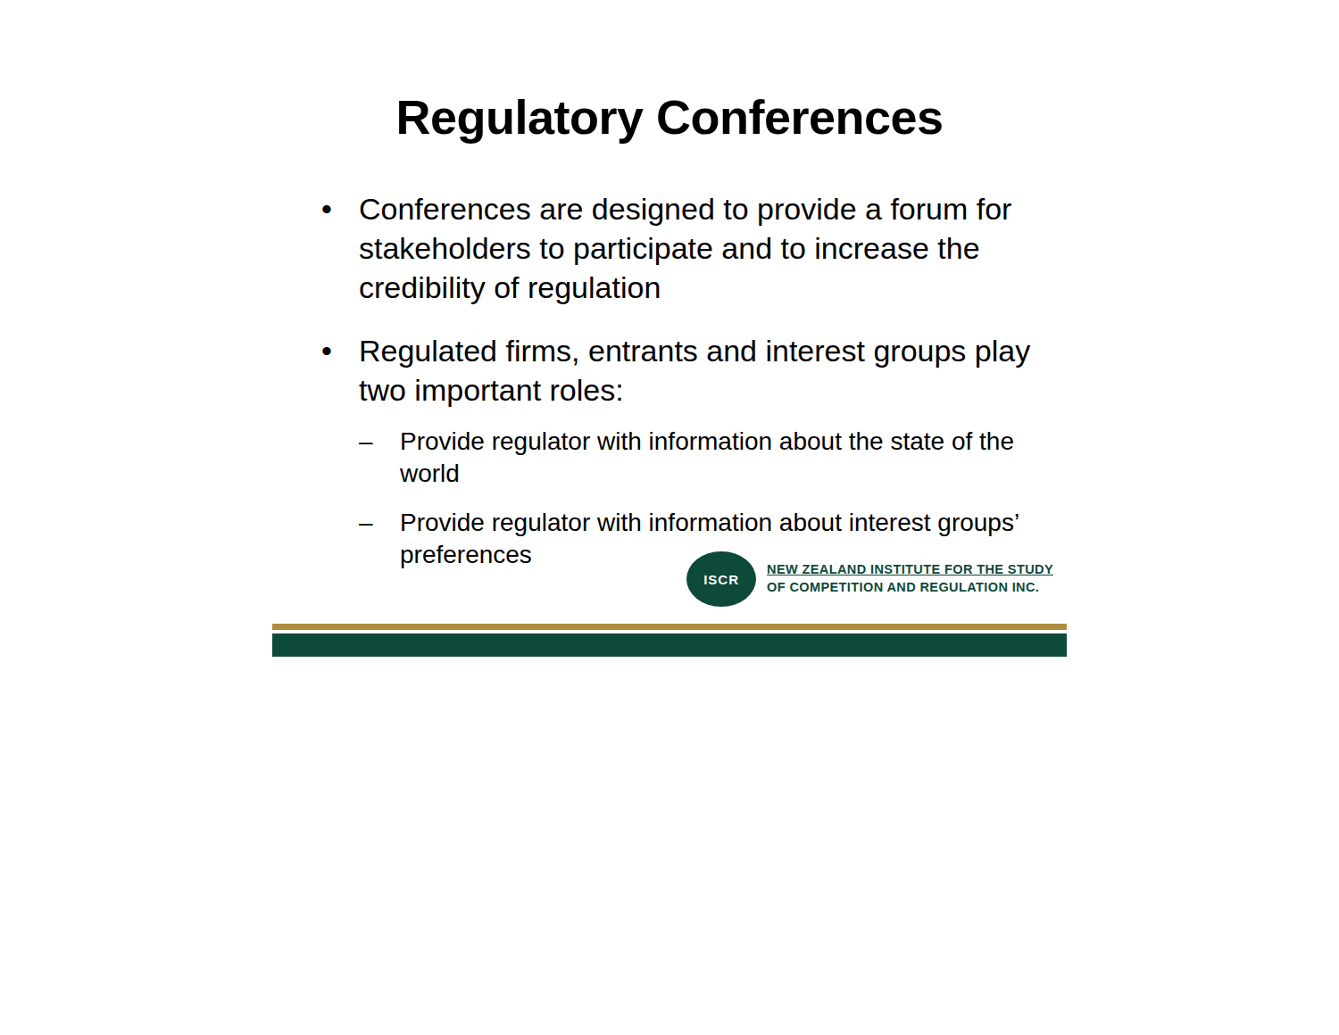Regulatory Conferences
Conferences are designed to provide a forum for stakeholders to participate and to increase the credibility of regulation
Regulated firms, entrants and interest groups play two important roles:
Provide regulator with information about the state of the world
Provide regulator with information about interest groups’ preferences
ISCR
NEW ZEALAND INSTITUTE FOR THE STUDY
OF COMPETITION AND REGULATION INC.